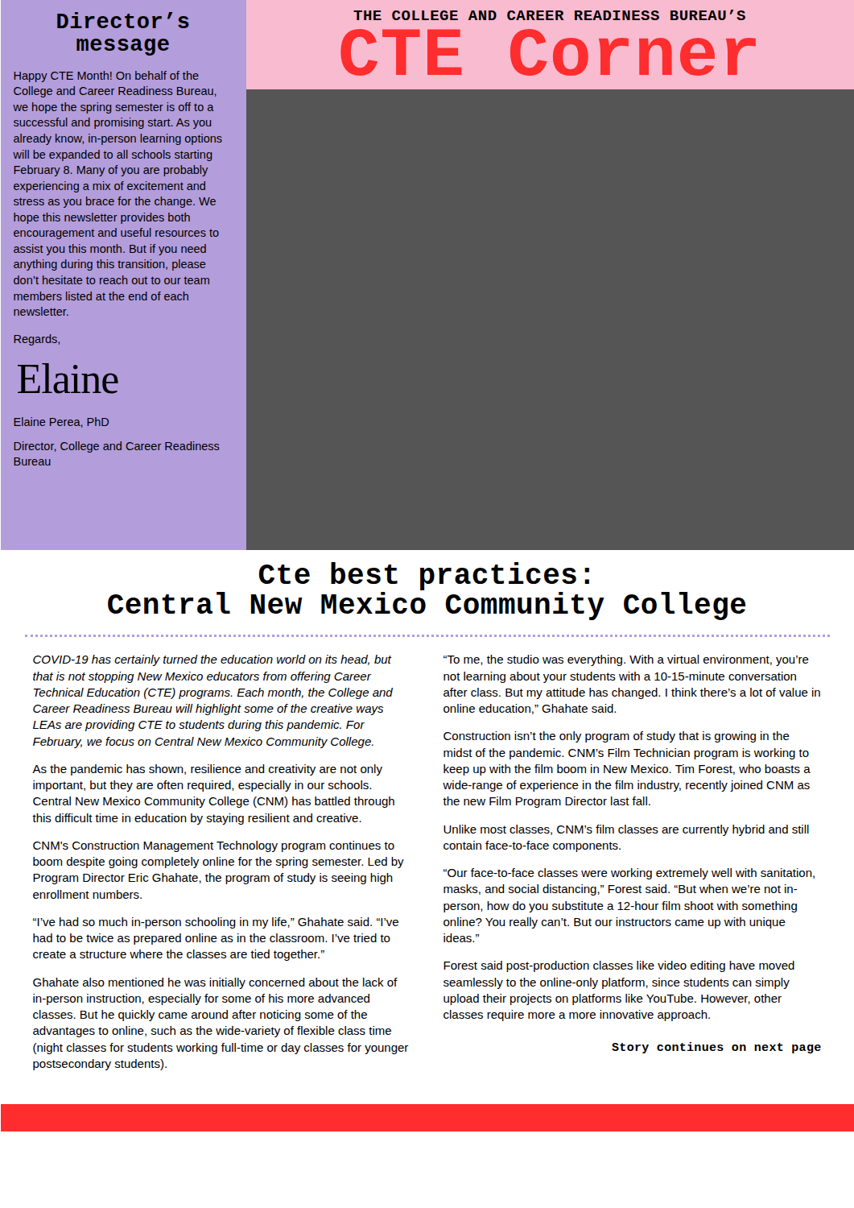Director’s
message
Happy CTE Month! On behalf of the College and Career Readiness Bureau, we hope the spring semester is off to a successful and promising start. As you already know, in-person learning options will be expanded to all schools starting February 8. Many of you are probably experiencing a mix of excitement and stress as you brace for the change. We hope this newsletter provides both encouragement and useful resources to assist you this month. But if you need anything during this transition, please don’t hesitate to reach out to our team members listed at the end of each newsletter.
Regards,
Elaine
Elaine Perea, PhD
Director, College and Career Readiness Bureau
The College and Career Readiness Bureau’s
CTE Corner
Cte best practices:
Central New Mexico Community College
COVID-19 has certainly turned the education world on its head, but that is not stopping New Mexico educators from offering Career Technical Education (CTE) programs. Each month, the College and Career Readiness Bureau will highlight some of the creative ways LEAs are providing CTE to students during this pandemic. For February, we focus on Central New Mexico Community College.
As the pandemic has shown, resilience and creativity are not only important, but they are often required, especially in our schools. Central New Mexico Community College (CNM) has battled through this difficult time in education by staying resilient and creative.
CNM's Construction Management Technology program continues to boom despite going completely online for the spring semester. Led by Program Director Eric Ghahate, the program of study is seeing high enrollment numbers.
“I’ve had so much in-person schooling in my life,” Ghahate said. “I’ve had to be twice as prepared online as in the classroom. I’ve tried to create a structure where the classes are tied together.”
Ghahate also mentioned he was initially concerned about the lack of in-person instruction, especially for some of his more advanced classes. But he quickly came around after noticing some of the advantages to online, such as the wide-variety of flexible class time (night classes for students working full-time or day classes for younger postsecondary students).
“To me, the studio was everything. With a virtual environment, you’re not learning about your students with a 10-15-minute conversation after class. But my attitude has changed. I think there’s a lot of value in online education,” Ghahate said.
Construction isn’t the only program of study that is growing in the midst of the pandemic. CNM’s Film Technician program is working to keep up with the film boom in New Mexico. Tim Forest, who boasts a wide-range of experience in the film industry, recently joined CNM as the new Film Program Director last fall.
Unlike most classes, CNM’s film classes are currently hybrid and still contain face-to-face components.
“Our face-to-face classes were working extremely well with sanitation, masks, and social distancing,” Forest said. “But when we’re not in-person, how do you substitute a 12-hour film shoot with something online? You really can’t. But our instructors came up with unique ideas.”
Forest said post-production classes like video editing have moved seamlessly to the online-only platform, since students can simply upload their projects on platforms like YouTube. However, other classes require more a more innovative approach.
Story continues on next page